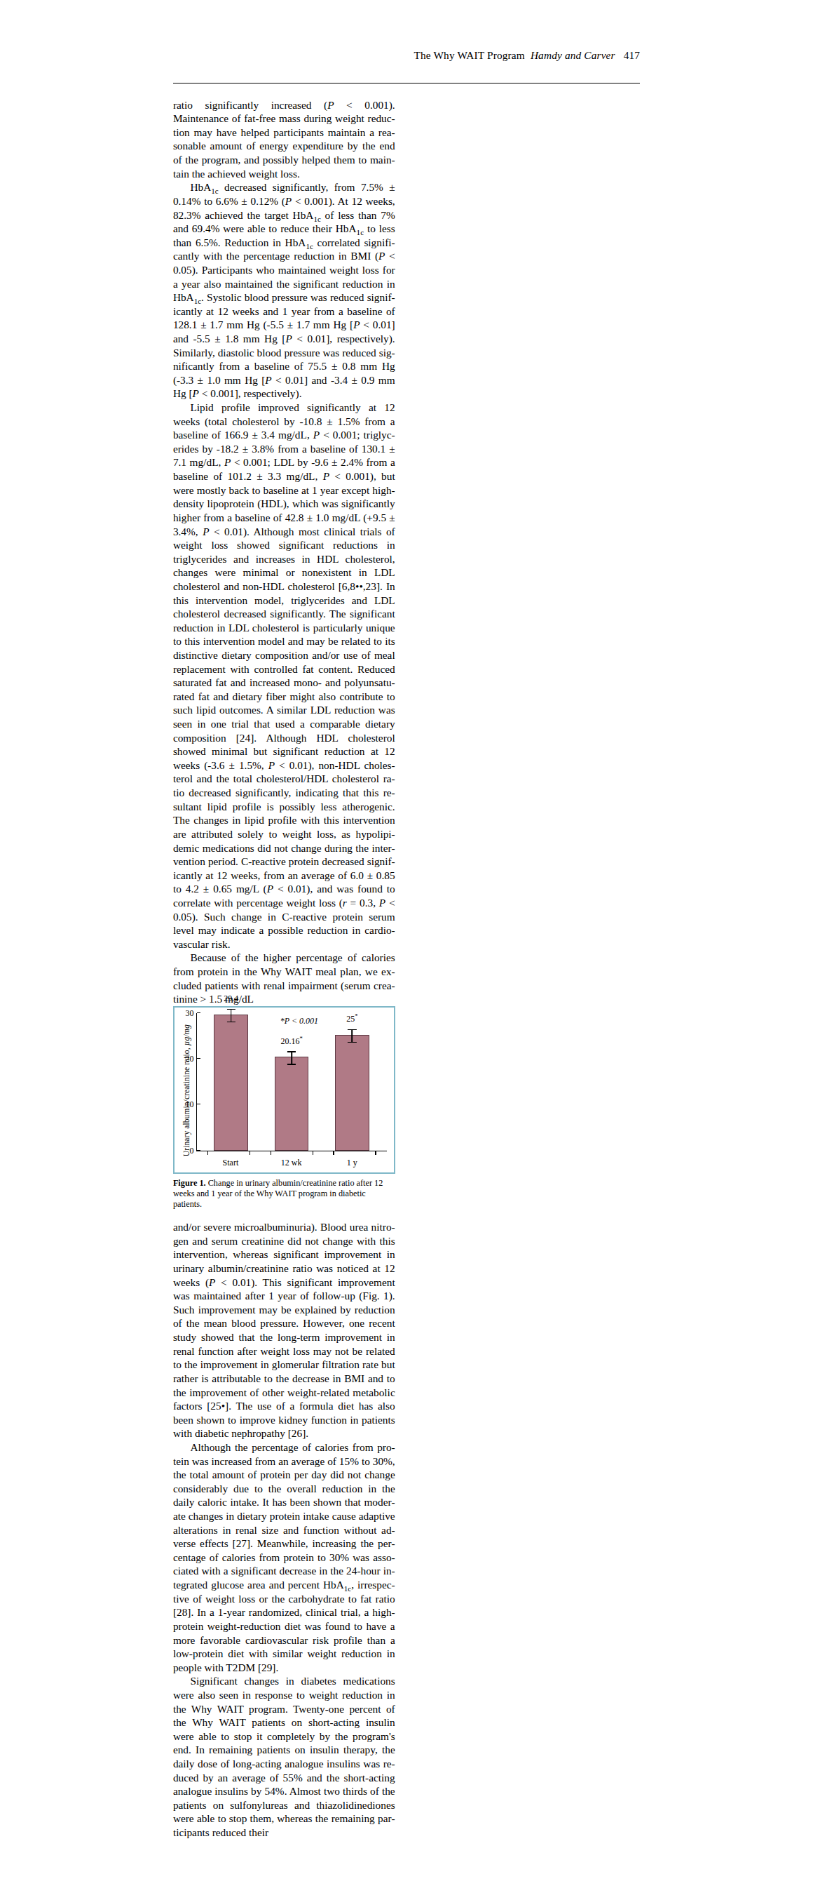The Why WAIT Program Hamdy and Carver 417
ratio significantly increased (P < 0.001). Maintenance of fat-free mass during weight reduction may have helped participants maintain a reasonable amount of energy expenditure by the end of the program, and possibly helped them to maintain the achieved weight loss.
HbA1c decreased significantly, from 7.5% ± 0.14% to 6.6% ± 0.12% (P < 0.001). At 12 weeks, 82.3% achieved the target HbA1c of less than 7% and 69.4% were able to reduce their HbA1c to less than 6.5%. Reduction in HbA1c correlated significantly with the percentage reduction in BMI (P < 0.05). Participants who maintained weight loss for a year also maintained the significant reduction in HbA1c. Systolic blood pressure was reduced significantly at 12 weeks and 1 year from a baseline of 128.1 ± 1.7 mm Hg (-5.5 ± 1.7 mm Hg [P < 0.01] and -5.5 ± 1.8 mm Hg [P < 0.01], respectively). Similarly, diastolic blood pressure was reduced significantly from a baseline of 75.5 ± 0.8 mm Hg (-3.3 ± 1.0 mm Hg [P < 0.01] and -3.4 ± 0.9 mm Hg [P < 0.001], respectively).
Lipid profile improved significantly at 12 weeks (total cholesterol by -10.8 ± 1.5% from a baseline of 166.9 ± 3.4 mg/dL, P < 0.001; triglycerides by -18.2 ± 3.8% from a baseline of 130.1 ± 7.1 mg/dL, P < 0.001; LDL by -9.6 ± 2.4% from a baseline of 101.2 ± 3.3 mg/dL, P < 0.001), but were mostly back to baseline at 1 year except high-density lipoprotein (HDL), which was significantly higher from a baseline of 42.8 ± 1.0 mg/dL (+9.5 ± 3.4%, P < 0.01). Although most clinical trials of weight loss showed significant reductions in triglycerides and increases in HDL cholesterol, changes were minimal or nonexistent in LDL cholesterol and non-HDL cholesterol [6,8••,23]. In this intervention model, triglycerides and LDL cholesterol decreased significantly. The significant reduction in LDL cholesterol is particularly unique to this intervention model and may be related to its distinctive dietary composition and/or use of meal replacement with controlled fat content. Reduced saturated fat and increased mono- and polyunsaturated fat and dietary fiber might also contribute to such lipid outcomes. A similar LDL reduction was seen in one trial that used a comparable dietary composition [24]. Although HDL cholesterol showed minimal but significant reduction at 12 weeks (-3.6 ± 1.5%, P < 0.01), non-HDL cholesterol and the total cholesterol/HDL cholesterol ratio decreased significantly, indicating that this resultant lipid profile is possibly less atherogenic. The changes in lipid profile with this intervention are attributed solely to weight loss, as hypolipidemic medications did not change during the intervention period. C-reactive protein decreased significantly at 12 weeks, from an average of 6.0 ± 0.85 to 4.2 ± 0.65 mg/L (P < 0.01), and was found to correlate with percentage weight loss (r = 0.3, P < 0.05). Such change in C-reactive protein serum level may indicate a possible reduction in cardiovascular risk.
Because of the higher percentage of calories from protein in the Why WAIT meal plan, we excluded patients with renal impairment (serum creatinine > 1.5 mg/dL
Urinary albumin/creatinine ratio, µg/mg
0 10 20 30
*P < 0.001
29.4
20.16*
25*
Start 12 wk 1 y
Figure 1. Change in urinary albumin/creatinine ratio after 12 weeks and 1 year of the Why WAIT program in diabetic patients.
and/or severe microalbuminuria). Blood urea nitrogen and serum creatinine did not change with this intervention, whereas significant improvement in urinary albumin/creatinine ratio was noticed at 12 weeks (P < 0.01). This significant improvement was maintained after 1 year of follow-up (Fig. 1). Such improvement may be explained by reduction of the mean blood pressure. However, one recent study showed that the long-term improvement in renal function after weight loss may not be related to the improvement in glomerular filtration rate but rather is attributable to the decrease in BMI and to the improvement of other weight-related metabolic factors [25•]. The use of a formula diet has also been shown to improve kidney function in patients with diabetic nephropathy [26].
Although the percentage of calories from protein was increased from an average of 15% to 30%, the total amount of protein per day did not change considerably due to the overall reduction in the daily caloric intake. It has been shown that moderate changes in dietary protein intake cause adaptive alterations in renal size and function without adverse effects [27]. Meanwhile, increasing the percentage of calories from protein to 30% was associated with a significant decrease in the 24-hour integrated glucose area and percent HbA1c, irrespective of weight loss or the carbohydrate to fat ratio [28]. In a 1-year randomized, clinical trial, a high-protein weight-reduction diet was found to have a more favorable cardiovascular risk profile than a low-protein diet with similar weight reduction in people with T2DM [29].
Significant changes in diabetes medications were also seen in response to weight reduction in the Why WAIT program. Twenty-one percent of the Why WAIT patients on short-acting insulin were able to stop it completely by the program's end. In remaining patients on insulin therapy, the daily dose of long-acting analogue insulins was reduced by an average of 55% and the short-acting analogue insulins by 54%. Almost two thirds of the patients on sulfonylureas and thiazolidinediones were able to stop them, whereas the remaining participants reduced their